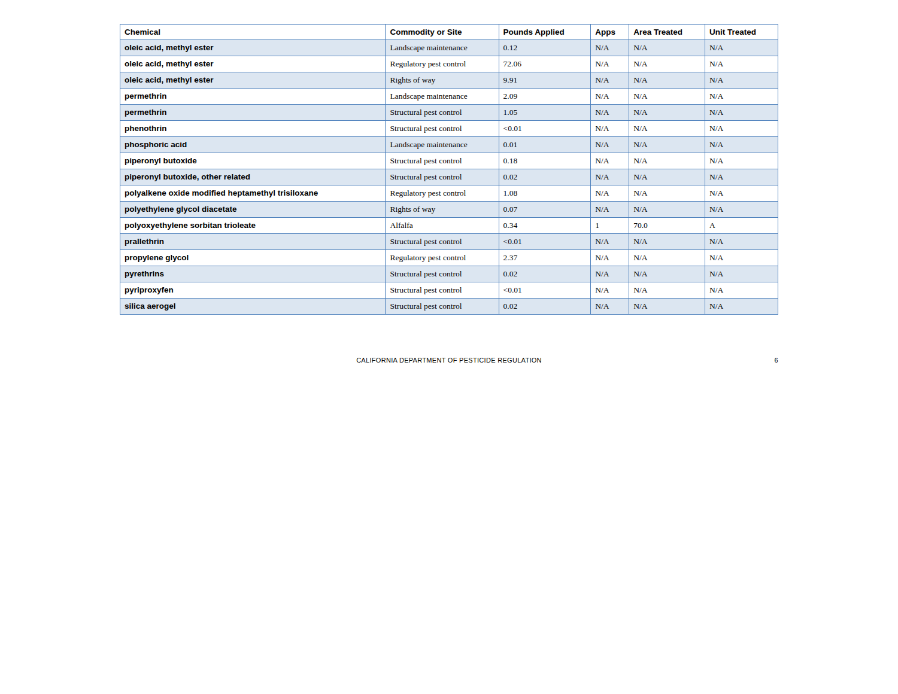| Chemical | Commodity or Site | Pounds Applied | Apps | Area Treated | Unit Treated |
| --- | --- | --- | --- | --- | --- |
| oleic acid, methyl ester | Landscape maintenance | 0.12 | N/A | N/A | N/A |
| oleic acid, methyl ester | Regulatory pest control | 72.06 | N/A | N/A | N/A |
| oleic acid, methyl ester | Rights of way | 9.91 | N/A | N/A | N/A |
| permethrin | Landscape maintenance | 2.09 | N/A | N/A | N/A |
| permethrin | Structural pest control | 1.05 | N/A | N/A | N/A |
| phenothrin | Structural pest control | <0.01 | N/A | N/A | N/A |
| phosphoric acid | Landscape maintenance | 0.01 | N/A | N/A | N/A |
| piperonyl butoxide | Structural pest control | 0.18 | N/A | N/A | N/A |
| piperonyl butoxide, other related | Structural pest control | 0.02 | N/A | N/A | N/A |
| polyalkene oxide modified heptamethyl trisiloxane | Regulatory pest control | 1.08 | N/A | N/A | N/A |
| polyethylene glycol diacetate | Rights of way | 0.07 | N/A | N/A | N/A |
| polyoxyethylene sorbitan trioleate | Alfalfa | 0.34 | 1 | 70.0 | A |
| prallethrin | Structural pest control | <0.01 | N/A | N/A | N/A |
| propylene glycol | Regulatory pest control | 2.37 | N/A | N/A | N/A |
| pyrethrins | Structural pest control | 0.02 | N/A | N/A | N/A |
| pyriproxyfen | Structural pest control | <0.01 | N/A | N/A | N/A |
| silica aerogel | Structural pest control | 0.02 | N/A | N/A | N/A |
CALIFORNIA DEPARTMENT OF PESTICIDE REGULATION 6